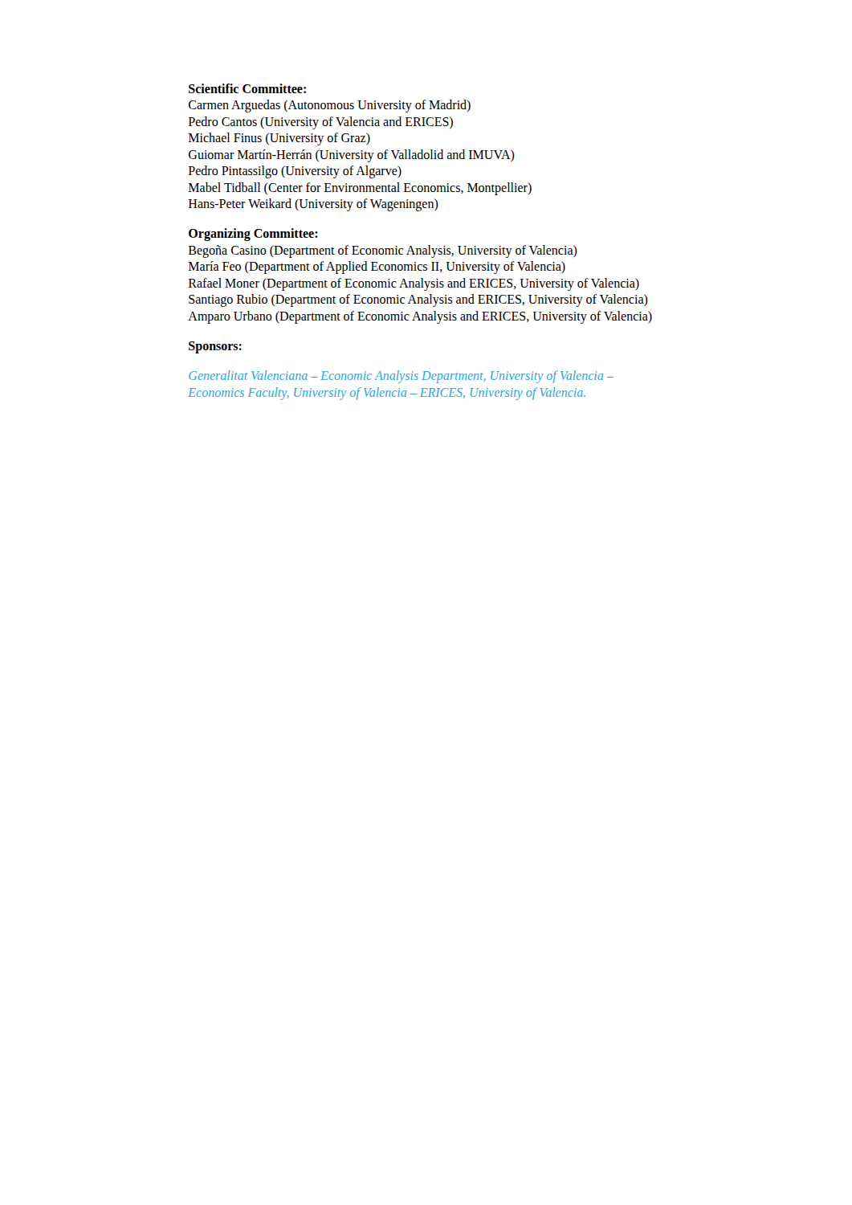Scientific Committee:
Carmen Arguedas (Autonomous University of Madrid)
Pedro Cantos (University of Valencia and ERICES)
Michael Finus (University of Graz)
Guiomar Martín-Herrán (University of Valladolid and IMUVA)
Pedro Pintassilgo (University of Algarve)
Mabel Tidball (Center for Environmental Economics, Montpellier)
Hans-Peter Weikard (University of Wageningen)
Organizing Committee:
Begoña Casino (Department of Economic Analysis, University of Valencia)
María Feo (Department of Applied Economics II, University of Valencia)
Rafael Moner (Department of Economic Analysis and ERICES, University of Valencia)
Santiago Rubio (Department of Economic Analysis and ERICES, University of Valencia)
Amparo Urbano (Department of Economic Analysis and ERICES, University of Valencia)
Sponsors:
Generalitat Valenciana – Economic Analysis Department, University of Valencia – Economics Faculty, University of Valencia – ERICES, University of Valencia.